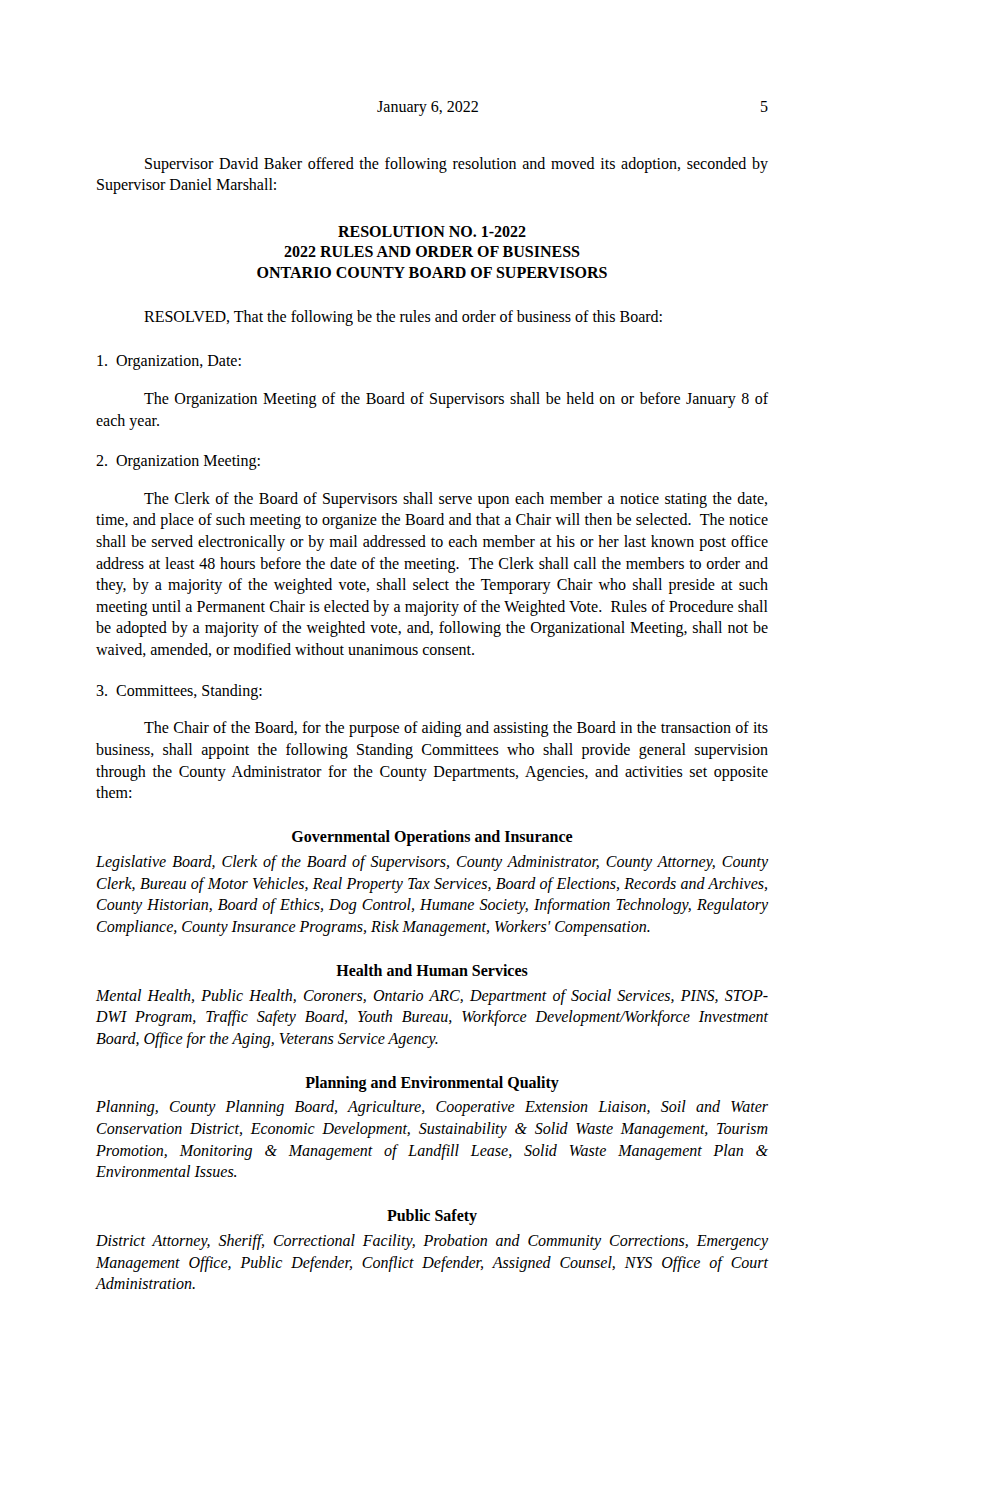January 6, 2022
5
Supervisor David Baker offered the following resolution and moved its adoption, seconded by Supervisor Daniel Marshall:
RESOLUTION NO. 1-2022 2022 RULES AND ORDER OF BUSINESS ONTARIO COUNTY BOARD OF SUPERVISORS
RESOLVED, That the following be the rules and order of business of this Board:
1. Organization, Date:
The Organization Meeting of the Board of Supervisors shall be held on or before January 8 of each year.
2. Organization Meeting:
The Clerk of the Board of Supervisors shall serve upon each member a notice stating the date, time, and place of such meeting to organize the Board and that a Chair will then be selected. The notice shall be served electronically or by mail addressed to each member at his or her last known post office address at least 48 hours before the date of the meeting. The Clerk shall call the members to order and they, by a majority of the weighted vote, shall select the Temporary Chair who shall preside at such meeting until a Permanent Chair is elected by a majority of the Weighted Vote. Rules of Procedure shall be adopted by a majority of the weighted vote, and, following the Organizational Meeting, shall not be waived, amended, or modified without unanimous consent.
3. Committees, Standing:
The Chair of the Board, for the purpose of aiding and assisting the Board in the transaction of its business, shall appoint the following Standing Committees who shall provide general supervision through the County Administrator for the County Departments, Agencies, and activities set opposite them:
Governmental Operations and Insurance
Legislative Board, Clerk of the Board of Supervisors, County Administrator, County Attorney, County Clerk, Bureau of Motor Vehicles, Real Property Tax Services, Board of Elections, Records and Archives, County Historian, Board of Ethics, Dog Control, Humane Society, Information Technology, Regulatory Compliance, County Insurance Programs, Risk Management, Workers' Compensation.
Health and Human Services
Mental Health, Public Health, Coroners, Ontario ARC, Department of Social Services, PINS, STOP-DWI Program, Traffic Safety Board, Youth Bureau, Workforce Development/Workforce Investment Board, Office for the Aging, Veterans Service Agency.
Planning and Environmental Quality
Planning, County Planning Board, Agriculture, Cooperative Extension Liaison, Soil and Water Conservation District, Economic Development, Sustainability & Solid Waste Management, Tourism Promotion, Monitoring & Management of Landfill Lease, Solid Waste Management Plan & Environmental Issues.
Public Safety
District Attorney, Sheriff, Correctional Facility, Probation and Community Corrections, Emergency Management Office, Public Defender, Conflict Defender, Assigned Counsel, NYS Office of Court Administration.